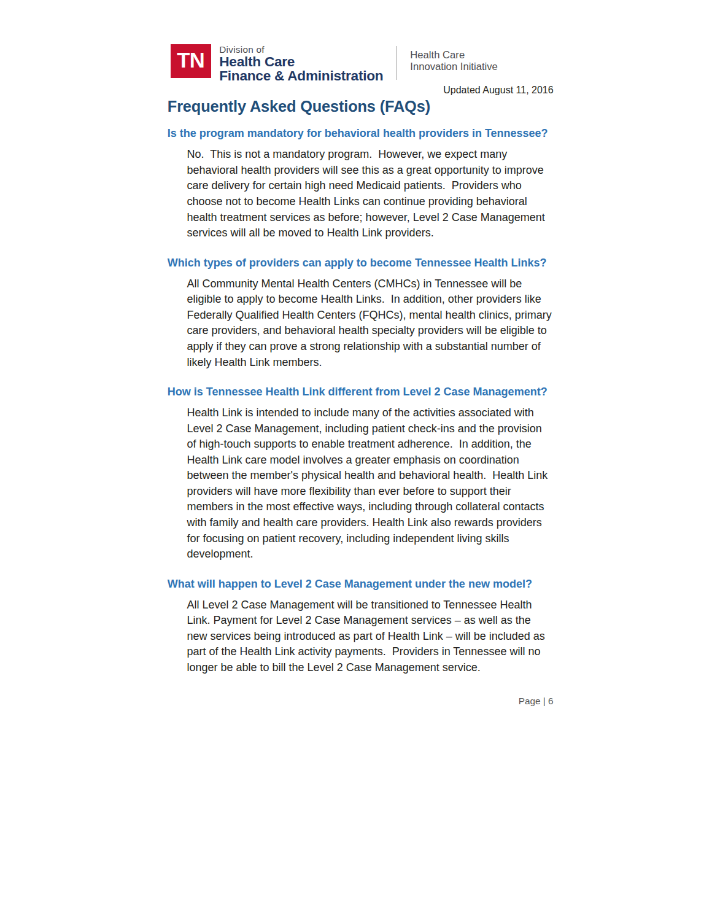TN
Division of
Health Care
Finance & Administration
Health Care
Innovation Initiative
Updated August 11, 2016
Frequently Asked Questions (FAQs)
Is the program mandatory for behavioral health providers in Tennessee?
No. This is not a mandatory program. However, we expect many behavioral health providers will see this as a great opportunity to improve care delivery for certain high need Medicaid patients. Providers who choose not to become Health Links can continue providing behavioral health treatment services as before; however, Level 2 Case Management services will all be moved to Health Link providers.
Which types of providers can apply to become Tennessee Health Links?
All Community Mental Health Centers (CMHCs) in Tennessee will be eligible to apply to become Health Links. In addition, other providers like Federally Qualified Health Centers (FQHCs), mental health clinics, primary care providers, and behavioral health specialty providers will be eligible to apply if they can prove a strong relationship with a substantial number of likely Health Link members.
How is Tennessee Health Link different from Level 2 Case Management?
Health Link is intended to include many of the activities associated with Level 2 Case Management, including patient check-ins and the provision of high-touch supports to enable treatment adherence. In addition, the Health Link care model involves a greater emphasis on coordination between the member's physical health and behavioral health. Health Link providers will have more flexibility than ever before to support their members in the most effective ways, including through collateral contacts with family and health care providers. Health Link also rewards providers for focusing on patient recovery, including independent living skills development.
What will happen to Level 2 Case Management under the new model?
All Level 2 Case Management will be transitioned to Tennessee Health Link. Payment for Level 2 Case Management services – as well as the new services being introduced as part of Health Link – will be included as part of the Health Link activity payments. Providers in Tennessee will no longer be able to bill the Level 2 Case Management service.
Page | 6